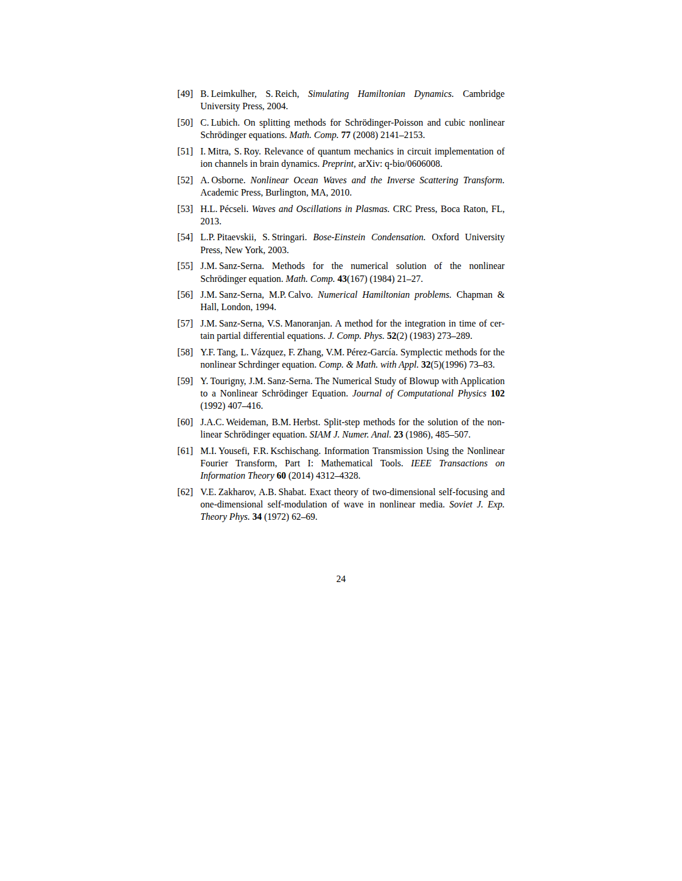[49] B. Leimkulher, S. Reich, Simulating Hamiltonian Dynamics. Cambridge University Press, 2004.
[50] C. Lubich. On splitting methods for Schrödinger-Poisson and cubic nonlinear Schrödinger equations. Math. Comp. 77 (2008) 2141–2153.
[51] I. Mitra, S. Roy. Relevance of quantum mechanics in circuit implementation of ion channels in brain dynamics. Preprint, arXiv: q-bio/0606008.
[52] A. Osborne. Nonlinear Ocean Waves and the Inverse Scattering Transform. Academic Press, Burlington, MA, 2010.
[53] H.L. Pécseli. Waves and Oscillations in Plasmas. CRC Press, Boca Raton, FL, 2013.
[54] L.P. Pitaevskii, S. Stringari. Bose-Einstein Condensation. Oxford University Press, New York, 2003.
[55] J.M. Sanz-Serna. Methods for the numerical solution of the nonlinear Schrödinger equation. Math. Comp. 43(167) (1984) 21–27.
[56] J.M. Sanz-Serna, M.P. Calvo. Numerical Hamiltonian problems. Chapman & Hall, London, 1994.
[57] J.M. Sanz-Serna, V.S. Manoranjan. A method for the integration in time of certain partial differential equations. J. Comp. Phys. 52(2) (1983) 273–289.
[58] Y.F. Tang, L. Vázquez, F. Zhang, V.M. Pérez-García. Symplectic methods for the nonlinear Schrdinger equation. Comp. & Math. with Appl. 32(5)(1996) 73–83.
[59] Y. Tourigny, J.M. Sanz-Serna. The Numerical Study of Blowup with Application to a Nonlinear Schrödinger Equation. Journal of Computational Physics 102 (1992) 407–416.
[60] J.A.C. Weideman, B.M. Herbst. Split-step methods for the solution of the nonlinear Schrödinger equation. SIAM J. Numer. Anal. 23 (1986), 485–507.
[61] M.I. Yousefi, F.R. Kschischang. Information Transmission Using the Nonlinear Fourier Transform, Part I: Mathematical Tools. IEEE Transactions on Information Theory 60 (2014) 4312–4328.
[62] V.E. Zakharov, A.B. Shabat. Exact theory of two-dimensional self-focusing and one-dimensional self-modulation of wave in nonlinear media. Soviet J. Exp. Theory Phys. 34 (1972) 62–69.
24